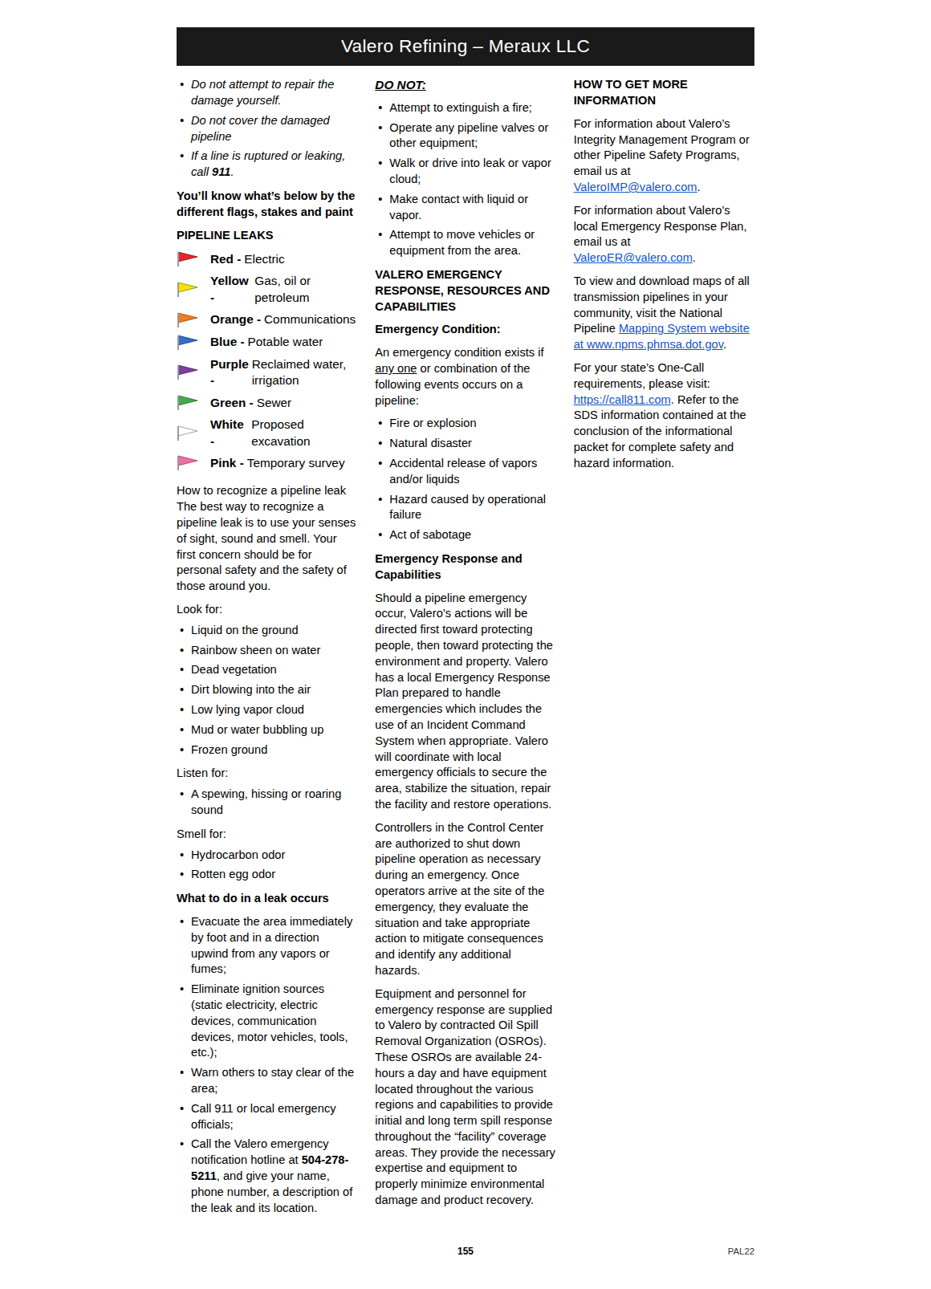Valero Refining – Meraux LLC
Do not attempt to repair the damage yourself.
Do not cover the damaged pipeline
If a line is ruptured or leaking, call 911.
You’ll know what’s below by the different flags, stakes and paint
PIPELINE LEAKS
Red -Electric
Yellow -Gas, oil or petroleum
Orange -Communications
Blue -Potable water
Purple -Reclaimed water, irrigation
Green -Sewer
White -Proposed excavation
Pink -Temporary survey
How to recognize a pipeline leak
The best way to recognize a pipeline leak is to use your senses of sight, sound and smell. Your first concern should be for personal safety and the safety of those around you.
Look for:
Liquid on the ground
Rainbow sheen on water
Dead vegetation
Dirt blowing into the air
Low lying vapor cloud
Mud or water bubbling up
Frozen ground
Listen for:
A spewing, hissing or roaring sound
Smell for:
Hydrocarbon odor
Rotten egg odor
What to do in a leak occurs
Evacuate the area immediately by foot and in a direction upwind from any vapors or fumes;
Eliminate ignition sources (static electricity, electric devices, communication devices, motor vehicles, tools, etc.);
Warn others to stay clear of the area;
Call 911 or local emergency officials;
Call the Valero emergency notification hotline at 504-278-5211, and give your name, phone number, a description of the leak and its location.
DO NOT:
Attempt to extinguish a fire;
Operate any pipeline valves or other equipment;
Walk or drive into leak or vapor cloud;
Make contact with liquid or vapor.
Attempt to move vehicles or equipment from the area.
VALERO EMERGENCY RESPONSE, RESOURCES AND CAPABILITIES
Emergency Condition:
An emergency condition exists if any one or combination of the following events occurs on a pipeline:
Fire or explosion
Natural disaster
Accidental release of vapors and/or liquids
Hazard caused by operational failure
Act of sabotage
Emergency Response and Capabilities
Should a pipeline emergency occur, Valero’s actions will be directed first toward protecting people, then toward protecting the environment and property. Valero has a local Emergency Response Plan prepared to handle emergencies which includes the use of an Incident Command System when appropriate. Valero will coordinate with local emergency officials to secure the area, stabilize the situation, repair the facility and restore operations.
Controllers in the Control Center are authorized to shut down pipeline operation as necessary during an emergency. Once operators arrive at the site of the emergency, they evaluate the situation and take appropriate action to mitigate consequences and identify any additional hazards.
Equipment and personnel for emergency response are supplied to Valero by contracted Oil Spill Removal Organization (OSROs). These OSROs are available 24-hours a day and have equipment located throughout the various regions and capabilities to provide initial and long term spill response throughout the “facility” coverage areas. They provide the necessary expertise and equipment to properly minimize environmental damage and product recovery.
HOW TO GET MORE INFORMATION
For information about Valero’s Integrity Management Program or other Pipeline Safety Programs, email us at ValeroIMP@valero.com.
For information about Valero’s local Emergency Response Plan, email us at ValeroER@valero.com.
To view and download maps of all transmission pipelines in your community, visit the National Pipeline Mapping System website at www.npms.phmsa.dot.gov.
For your state’s One-Call requirements, please visit: https://call811.com. Refer to the SDS information contained at the conclusion of the informational packet for complete safety and hazard information.
155
PAL22